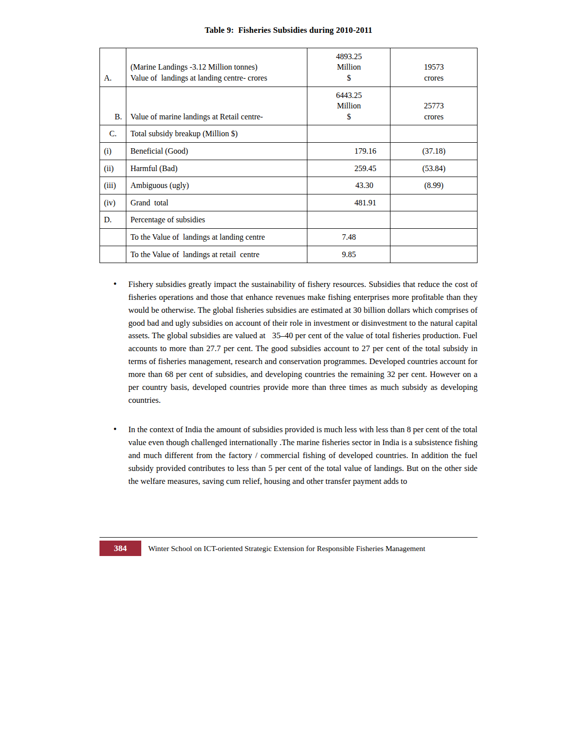Table 9: Fisheries Subsidies during 2010-2011
| A. | (Marine Landings -3.12 Million tonnes) Value of landings at landing centre- crores | 4893.25 Million $ | 19573 crores |
| B. | Value of marine landings at Retail centre- | 6443.25 Million $ | 25773 crores |
| C. | Total subsidy breakup (Million $) | | |
| (i) | Beneficial (Good) | 179.16 | (37.18) |
| (ii) | Harmful (Bad) | 259.45 | (53.84) |
| (iii) | Ambiguous (ugly) | 43.30 | (8.99) |
| (iv) | Grand total | 481.91 | |
| D. | Percentage of subsidies | | |
| | To the Value of landings at landing centre | 7.48 | |
| | To the Value of landings at retail centre | 9.85 | |
Fishery subsidies greatly impact the sustainability of fishery resources. Subsidies that reduce the cost of fisheries operations and those that enhance revenues make fishing enterprises more profitable than they would be otherwise. The global fisheries subsidies are estimated at 30 billion dollars which comprises of good bad and ugly subsidies on account of their role in investment or disinvestment to the natural capital assets. The global subsidies are valued at 35–40 per cent of the value of total fisheries production. Fuel accounts to more than 27.7 per cent. The good subsidies account to 27 per cent of the total subsidy in terms of fisheries management, research and conservation programmes. Developed countries account for more than 68 per cent of subsidies, and developing countries the remaining 32 per cent. However on a per country basis, developed countries provide more than three times as much subsidy as developing countries.
In the context of India the amount of subsidies provided is much less with less than 8 per cent of the total value even though challenged internationally .The marine fisheries sector in India is a subsistence fishing and much different from the factory / commercial fishing of developed countries. In addition the fuel subsidy provided contributes to less than 5 per cent of the total value of landings. But on the other side the welfare measures, saving cum relief, housing and other transfer payment adds to
384
Winter School on ICT-oriented Strategic Extension for Responsible Fisheries Management